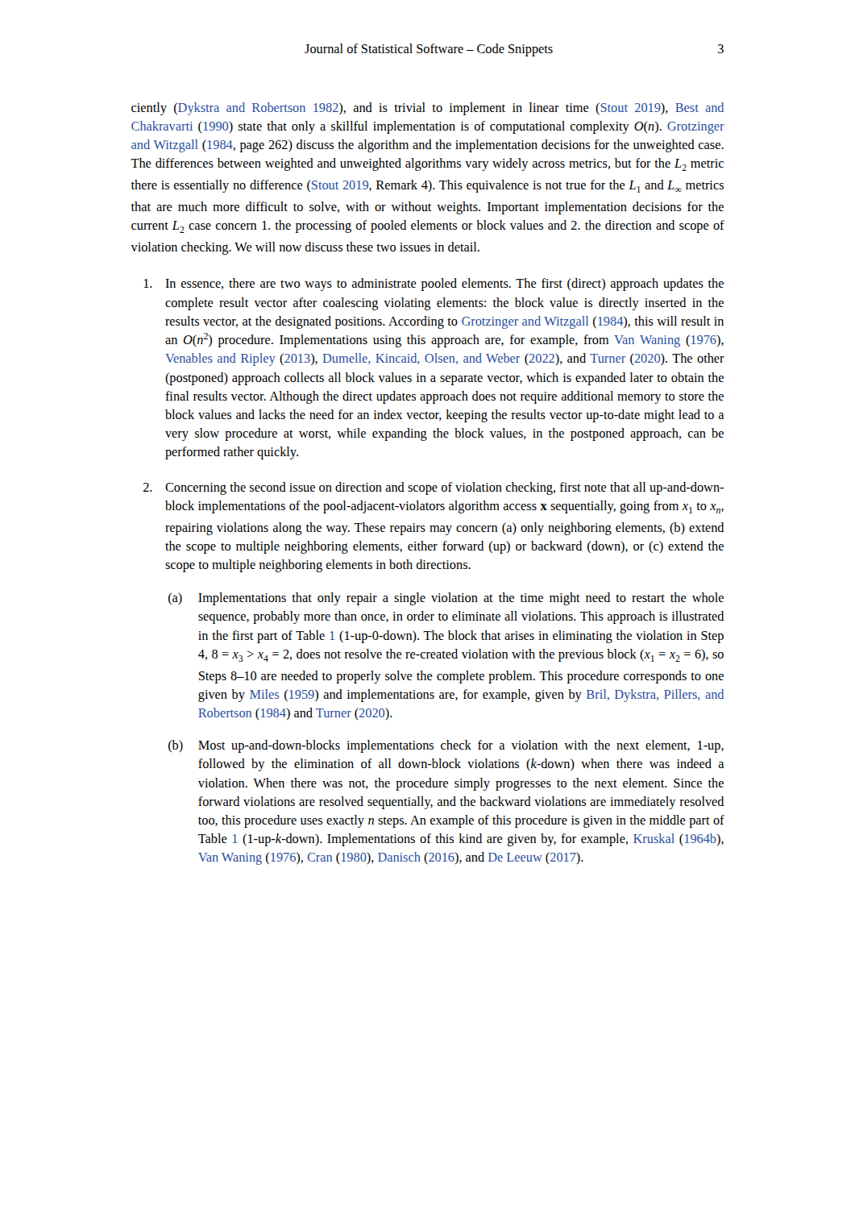Journal of Statistical Software – Code Snippets
3
ciently (Dykstra and Robertson 1982), and is trivial to implement in linear time (Stout 2019), Best and Chakravarti (1990) state that only a skillful implementation is of computational complexity O(n). Grotzinger and Witzgall (1984, page 262) discuss the algorithm and the implementation decisions for the unweighted case. The differences between weighted and unweighted algorithms vary widely across metrics, but for the L2 metric there is essentially no difference (Stout 2019, Remark 4). This equivalence is not true for the L1 and L∞ metrics that are much more difficult to solve, with or without weights. Important implementation decisions for the current L2 case concern 1. the processing of pooled elements or block values and 2. the direction and scope of violation checking. We will now discuss these two issues in detail.
In essence, there are two ways to administrate pooled elements. The first (direct) approach updates the complete result vector after coalescing violating elements: the block value is directly inserted in the results vector, at the designated positions. According to Grotzinger and Witzgall (1984), this will result in an O(n2) procedure. Implementations using this approach are, for example, from Van Waning (1976), Venables and Ripley (2013), Dumelle, Kincaid, Olsen, and Weber (2022), and Turner (2020). The other (postponed) approach collects all block values in a separate vector, which is expanded later to obtain the final results vector. Although the direct updates approach does not require additional memory to store the block values and lacks the need for an index vector, keeping the results vector up-to-date might lead to a very slow procedure at worst, while expanding the block values, in the postponed approach, can be performed rather quickly.
Concerning the second issue on direction and scope of violation checking, first note that all up-and-down-block implementations of the pool-adjacent-violators algorithm access x sequentially, going from x1 to xn, repairing violations along the way. These repairs may concern (a) only neighboring elements, (b) extend the scope to multiple neighboring elements, either forward (up) or backward (down), or (c) extend the scope to multiple neighboring elements in both directions.
Implementations that only repair a single violation at the time might need to restart the whole sequence, probably more than once, in order to eliminate all violations. This approach is illustrated in the first part of Table 1 (1-up-0-down). The block that arises in eliminating the violation in Step 4, 8 = x3 > x4 = 2, does not resolve the re-created violation with the previous block (x1 = x2 = 6), so Steps 8–10 are needed to properly solve the complete problem. This procedure corresponds to one given by Miles (1959) and implementations are, for example, given by Bril, Dykstra, Pillers, and Robertson (1984) and Turner (2020).
Most up-and-down-blocks implementations check for a violation with the next element, 1-up, followed by the elimination of all down-block violations (k-down) when there was indeed a violation. When there was not, the procedure simply progresses to the next element. Since the forward violations are resolved sequentially, and the backward violations are immediately resolved too, this procedure uses exactly n steps. An example of this procedure is given in the middle part of Table 1 (1-up-k-down). Implementations of this kind are given by, for example, Kruskal (1964b), Van Waning (1976), Cran (1980), Danisch (2016), and De Leeuw (2017).